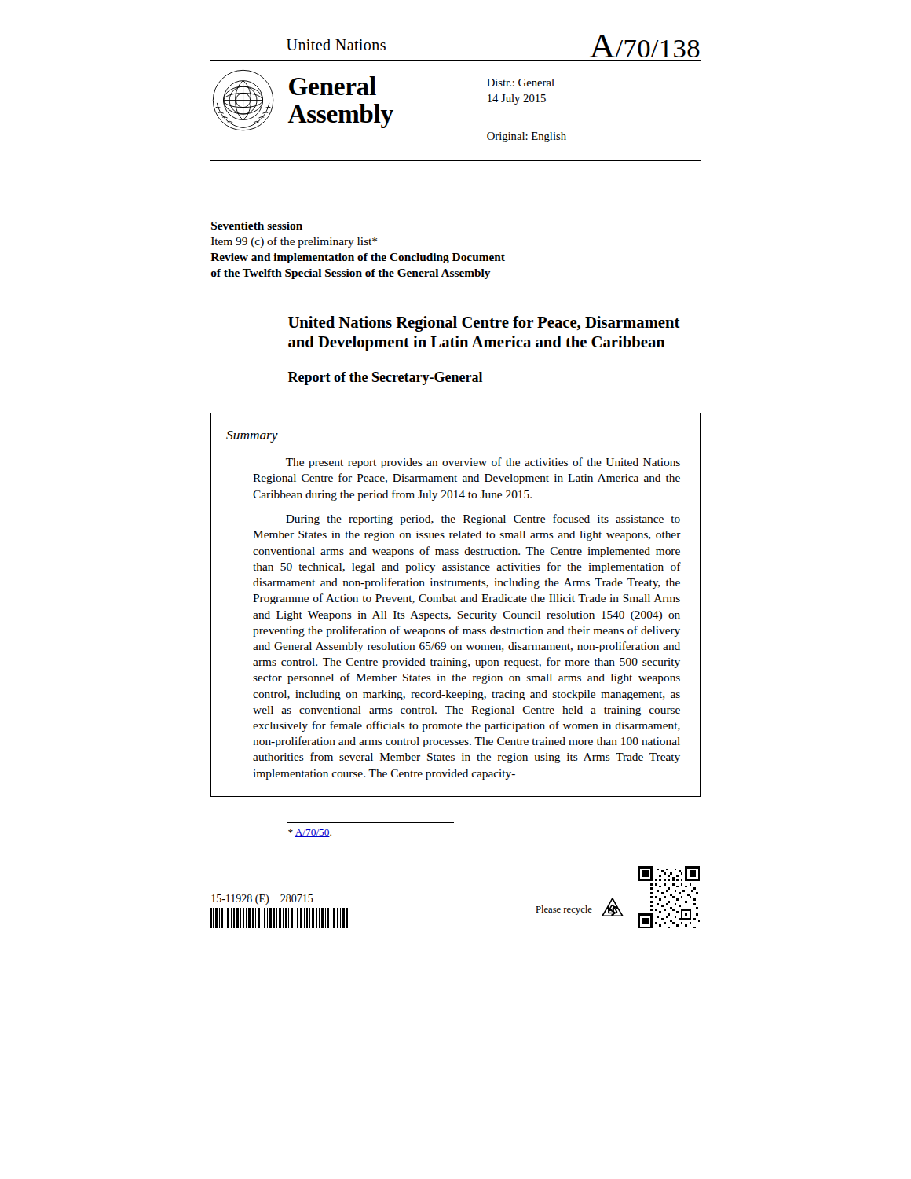A/70/138
United Nations
General Assembly
Distr.: General
14 July 2015
Original: English
Seventieth session
Item 99 (c) of the preliminary list*
Review and implementation of the Concluding Document
of the Twelfth Special Session of the General Assembly
United Nations Regional Centre for Peace, Disarmament
and Development in Latin America and the Caribbean
Report of the Secretary-General
Summary
The present report provides an overview of the activities of the United Nations Regional Centre for Peace, Disarmament and Development in Latin America and the Caribbean during the period from July 2014 to June 2015.
During the reporting period, the Regional Centre focused its assistance to Member States in the region on issues related to small arms and light weapons, other conventional arms and weapons of mass destruction. The Centre implemented more than 50 technical, legal and policy assistance activities for the implementation of disarmament and non-proliferation instruments, including the Arms Trade Treaty, the Programme of Action to Prevent, Combat and Eradicate the Illicit Trade in Small Arms and Light Weapons in All Its Aspects, Security Council resolution 1540 (2004) on preventing the proliferation of weapons of mass destruction and their means of delivery and General Assembly resolution 65/69 on women, disarmament, non-proliferation and arms control. The Centre provided training, upon request, for more than 500 security sector personnel of Member States in the region on small arms and light weapons control, including on marking, record-keeping, tracing and stockpile management, as well as conventional arms control. The Regional Centre held a training course exclusively for female officials to promote the participation of women in disarmament, non-proliferation and arms control processes. The Centre trained more than 100 national authorities from several Member States in the region using its Arms Trade Treaty implementation course. The Centre provided capacity-
* A/70/50.
15-11928 (E) 280715
Please recycle